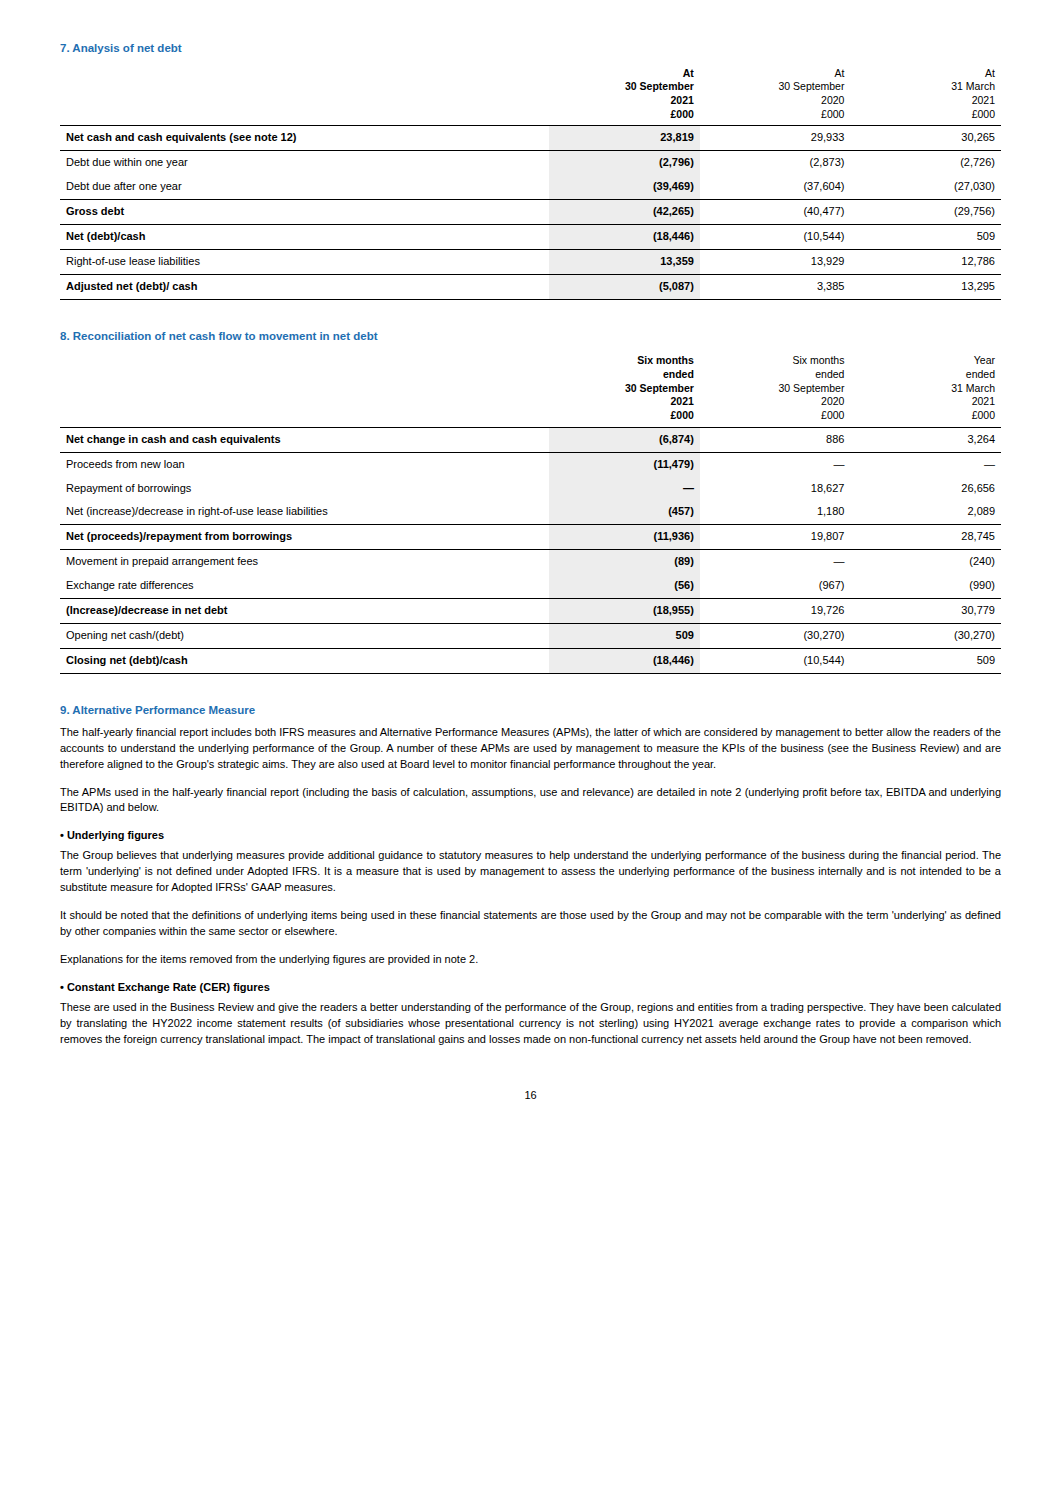7. Analysis of net debt
| | At 30 September 2021 £000 | At 30 September 2020 £000 | At 31 March 2021 £000 |
| --- | --- | --- | --- |
| Net cash and cash equivalents (see note 12) | 23,819 | 29,933 | 30,265 |
| Debt due within one year | (2,796) | (2,873) | (2,726) |
| Debt due after one year | (39,469) | (37,604) | (27,030) |
| Gross debt | (42,265) | (40,477) | (29,756) |
| Net (debt)/cash | (18,446) | (10,544) | 509 |
| Right-of-use lease liabilities | 13,359 | 13,929 | 12,786 |
| Adjusted net (debt)/ cash | (5,087) | 3,385 | 13,295 |
8. Reconciliation of net cash flow to movement in net debt
| | Six months ended 30 September 2021 £000 | Six months ended 30 September 2020 £000 | Year ended 31 March 2021 £000 |
| --- | --- | --- | --- |
| Net change in cash and cash equivalents | (6,874) | 886 | 3,264 |
| Proceeds from new loan | (11,479) | — | — |
| Repayment of borrowings | — | 18,627 | 26,656 |
| Net (increase)/decrease in right-of-use lease liabilities | (457) | 1,180 | 2,089 |
| Net (proceeds)/repayment from borrowings | (11,936) | 19,807 | 28,745 |
| Movement in prepaid arrangement fees | (89) | — | (240) |
| Exchange rate differences | (56) | (967) | (990) |
| (Increase)/decrease in net debt | (18,955) | 19,726 | 30,779 |
| Opening net cash/(debt) | 509 | (30,270) | (30,270) |
| Closing net (debt)/cash | (18,446) | (10,544) | 509 |
9. Alternative Performance Measure
The half-yearly financial report includes both IFRS measures and Alternative Performance Measures (APMs), the latter of which are considered by management to better allow the readers of the accounts to understand the underlying performance of the Group. A number of these APMs are used by management to measure the KPIs of the business (see the Business Review) and are therefore aligned to the Group's strategic aims. They are also used at Board level to monitor financial performance throughout the year.
The APMs used in the half-yearly financial report (including the basis of calculation, assumptions, use and relevance) are detailed in note 2 (underlying profit before tax, EBITDA and underlying EBITDA) and below.
• Underlying figures
The Group believes that underlying measures provide additional guidance to statutory measures to help understand the underlying performance of the business during the financial period. The term 'underlying' is not defined under Adopted IFRS. It is a measure that is used by management to assess the underlying performance of the business internally and is not intended to be a substitute measure for Adopted IFRSs' GAAP measures.
It should be noted that the definitions of underlying items being used in these financial statements are those used by the Group and may not be comparable with the term 'underlying' as defined by other companies within the same sector or elsewhere.
Explanations for the items removed from the underlying figures are provided in note 2.
• Constant Exchange Rate (CER) figures
These are used in the Business Review and give the readers a better understanding of the performance of the Group, regions and entities from a trading perspective. They have been calculated by translating the HY2022 income statement results (of subsidiaries whose presentational currency is not sterling) using HY2021 average exchange rates to provide a comparison which removes the foreign currency translational impact. The impact of translational gains and losses made on non-functional currency net assets held around the Group have not been removed.
16